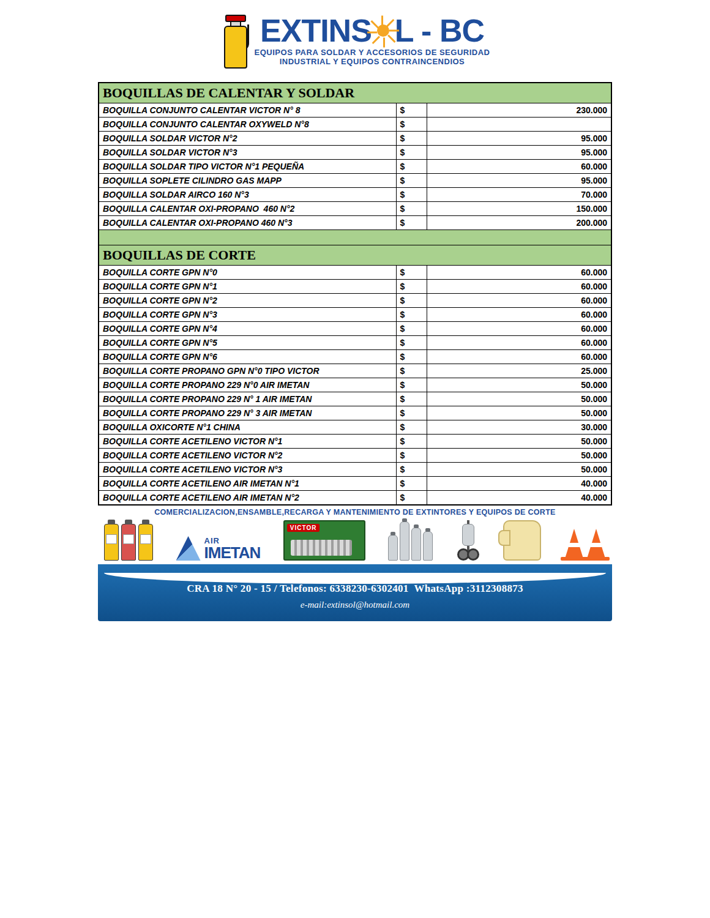EXTINS L - BC
EQUIPOS PARA SOLDAR Y ACCESORIOS DE SEGURIDAD
INDUSTRIAL Y EQUIPOS CONTRAINCENDIOS
| BOQUILLAS DE CALENTAR Y SOLDAR |
| BOQUILLA CONJUNTO CALENTAR VICTOR N° 8 | $ | 230.000 |
| BOQUILLA CONJUNTO CALENTAR OXYWELD N°8 | $ | |
| BOQUILLA SOLDAR VICTOR N°2 | $ | 95.000 |
| BOQUILLA SOLDAR VICTOR N°3 | $ | 95.000 |
| BOQUILLA SOLDAR TIPO VICTOR N°1 PEQUEÑA | $ | 60.000 |
| BOQUILLA SOPLETE CILINDRO GAS MAPP | $ | 95.000 |
| BOQUILLA SOLDAR AIRCO 160 N°3 | $ | 70.000 |
| BOQUILLA CALENTAR OXI-PROPANO 460 N°2 | $ | 150.000 |
| BOQUILLA CALENTAR OXI-PROPANO 460 N°3 | $ | 200.000 |
| BOQUILLAS DE CORTE |
| BOQUILLA CORTE GPN N°0 | $ | 60.000 |
| BOQUILLA CORTE GPN N°1 | $ | 60.000 |
| BOQUILLA CORTE GPN N°2 | $ | 60.000 |
| BOQUILLA CORTE GPN N°3 | $ | 60.000 |
| BOQUILLA CORTE GPN N°4 | $ | 60.000 |
| BOQUILLA CORTE GPN N°5 | $ | 60.000 |
| BOQUILLA CORTE GPN N°6 | $ | 60.000 |
| BOQUILLA CORTE PROPANO GPN N°0 TIPO VICTOR | $ | 25.000 |
| BOQUILLA CORTE PROPANO 229 N°0 AIR IMETAN | $ | 50.000 |
| BOQUILLA CORTE PROPANO 229 N° 1 AIR IMETAN | $ | 50.000 |
| BOQUILLA CORTE PROPANO 229 N° 3 AIR IMETAN | $ | 50.000 |
| BOQUILLA OXICORTE N°1 CHINA | $ | 30.000 |
| BOQUILLA CORTE ACETILENO VICTOR N°1 | $ | 50.000 |
| BOQUILLA CORTE ACETILENO VICTOR N°2 | $ | 50.000 |
| BOQUILLA CORTE ACETILENO VICTOR N°3 | $ | 50.000 |
| BOQUILLA CORTE ACETILENO AIR IMETAN N°1 | $ | 40.000 |
| BOQUILLA CORTE ACETILENO AIR IMETAN N°2 | $ | 40.000 |
COMERCIALIZACION,ENSAMBLE,RECARGA Y MANTENIMIENTO DE EXTINTORES Y EQUIPOS DE CORTE
AIR
IMETAN
VICTOR
CRA 18 N° 20 - 15 / Telefonos: 6338230-6302401 WhatsApp :3112308873
e-mail:extinsol@hotmail.com